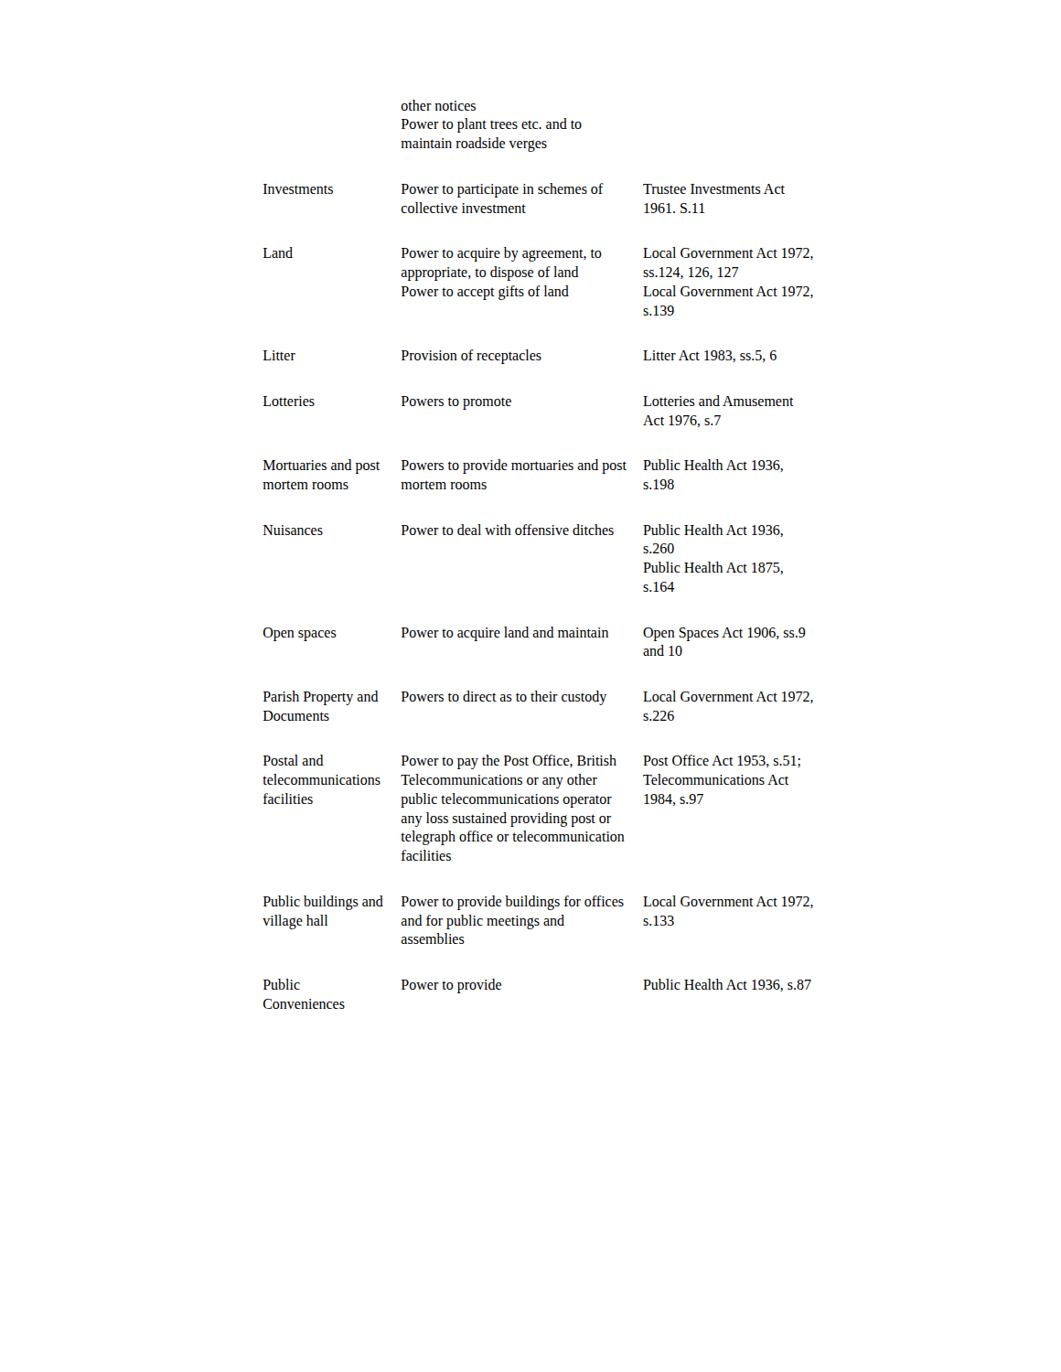| | other notices Power to plant trees etc. and to maintain roadside verges | |
| Investments | Power to participate in schemes of collective investment | Trustee Investments Act 1961. S.11 |
| Land | Power to acquire by agreement, to appropriate, to dispose of land Power to accept gifts of land | Local Government Act 1972, ss.124, 126, 127 Local Government Act 1972, s.139 |
| Litter | Provision of receptacles | Litter Act 1983, ss.5, 6 |
| Lotteries | Powers to promote | Lotteries and Amusement Act 1976, s.7 |
| Mortuaries and post mortem rooms | Powers to provide mortuaries and post mortem rooms | Public Health Act 1936, s.198 |
| Nuisances | Power to deal with offensive ditches | Public Health Act 1936, s.260 Public Health Act 1875, s.164 |
| Open spaces | Power to acquire land and maintain | Open Spaces Act 1906, ss.9 and 10 |
| Parish Property and Documents | Powers to direct as to their custody | Local Government Act 1972, s.226 |
| Postal and telecommunications facilities | Power to pay the Post Office, British Telecommunications or any other public telecommunications operator any loss sustained providing post or telegraph office or telecommunication facilities | Post Office Act 1953, s.51; Telecommunications Act 1984, s.97 |
| Public buildings and village hall | Power to provide buildings for offices and for public meetings and assemblies | Local Government Act 1972, s.133 |
| Public Conveniences | Power to provide | Public Health Act 1936, s.87 |